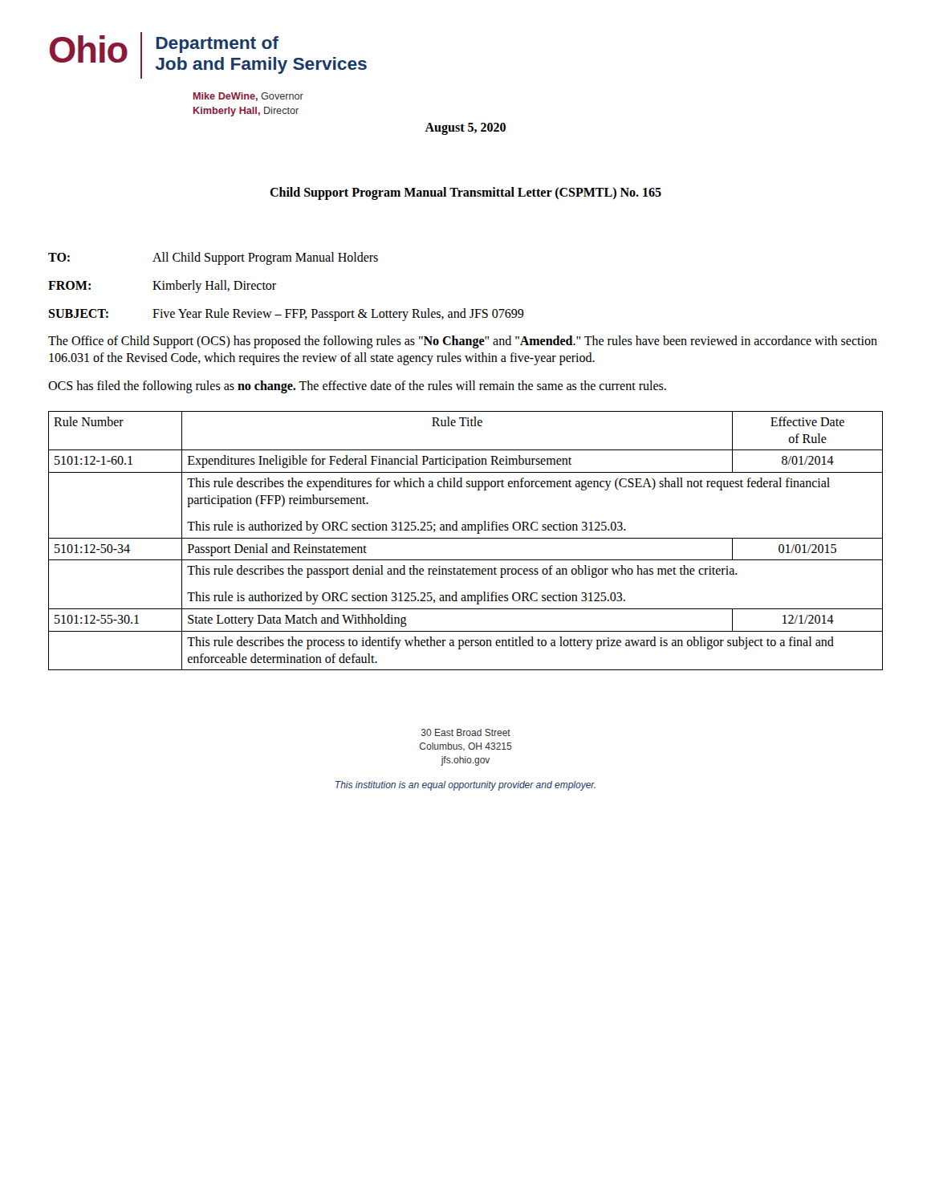Ohio
Department of
Job and Family Services
Mike DeWine, Governor
Kimberly Hall, Director
August 5, 2020
Child Support Program Manual Transmittal Letter (CSPMTL) No. 165
TO:
All Child Support Program Manual Holders
FROM:
Kimberly Hall, Director
SUBJECT:
Five Year Rule Review – FFP, Passport & Lottery Rules, and JFS 07699
The Office of Child Support (OCS) has proposed the following rules as "No Change" and "Amended." The rules have been reviewed in accordance with section 106.031 of the Revised Code, which requires the review of all state agency rules within a five-year period.
OCS has filed the following rules as no change. The effective date of the rules will remain the same as the current rules.
| Rule Number | Rule Title | Effective Date of Rule |
| --- | --- | --- |
| 5101:12-1-60.1 | Expenditures Ineligible for Federal Financial Participation Reimbursement | 8/01/2014 |
| | This rule describes the expenditures for which a child support enforcement agency (CSEA) shall not request federal financial participation (FFP) reimbursement. This rule is authorized by ORC section 3125.25; and amplifies ORC section 3125.03. |
| 5101:12-50-34 | Passport Denial and Reinstatement | 01/01/2015 |
| | This rule describes the passport denial and the reinstatement process of an obligor who has met the criteria. This rule is authorized by ORC section 3125.25, and amplifies ORC section 3125.03. |
| 5101:12-55-30.1 | State Lottery Data Match and Withholding | 12/1/2014 |
| | This rule describes the process to identify whether a person entitled to a lottery prize award is an obligor subject to a final and enforceable determination of default. |
30 East Broad Street
Columbus, OH 43215
jfs.ohio.gov
This institution is an equal opportunity provider and employer.